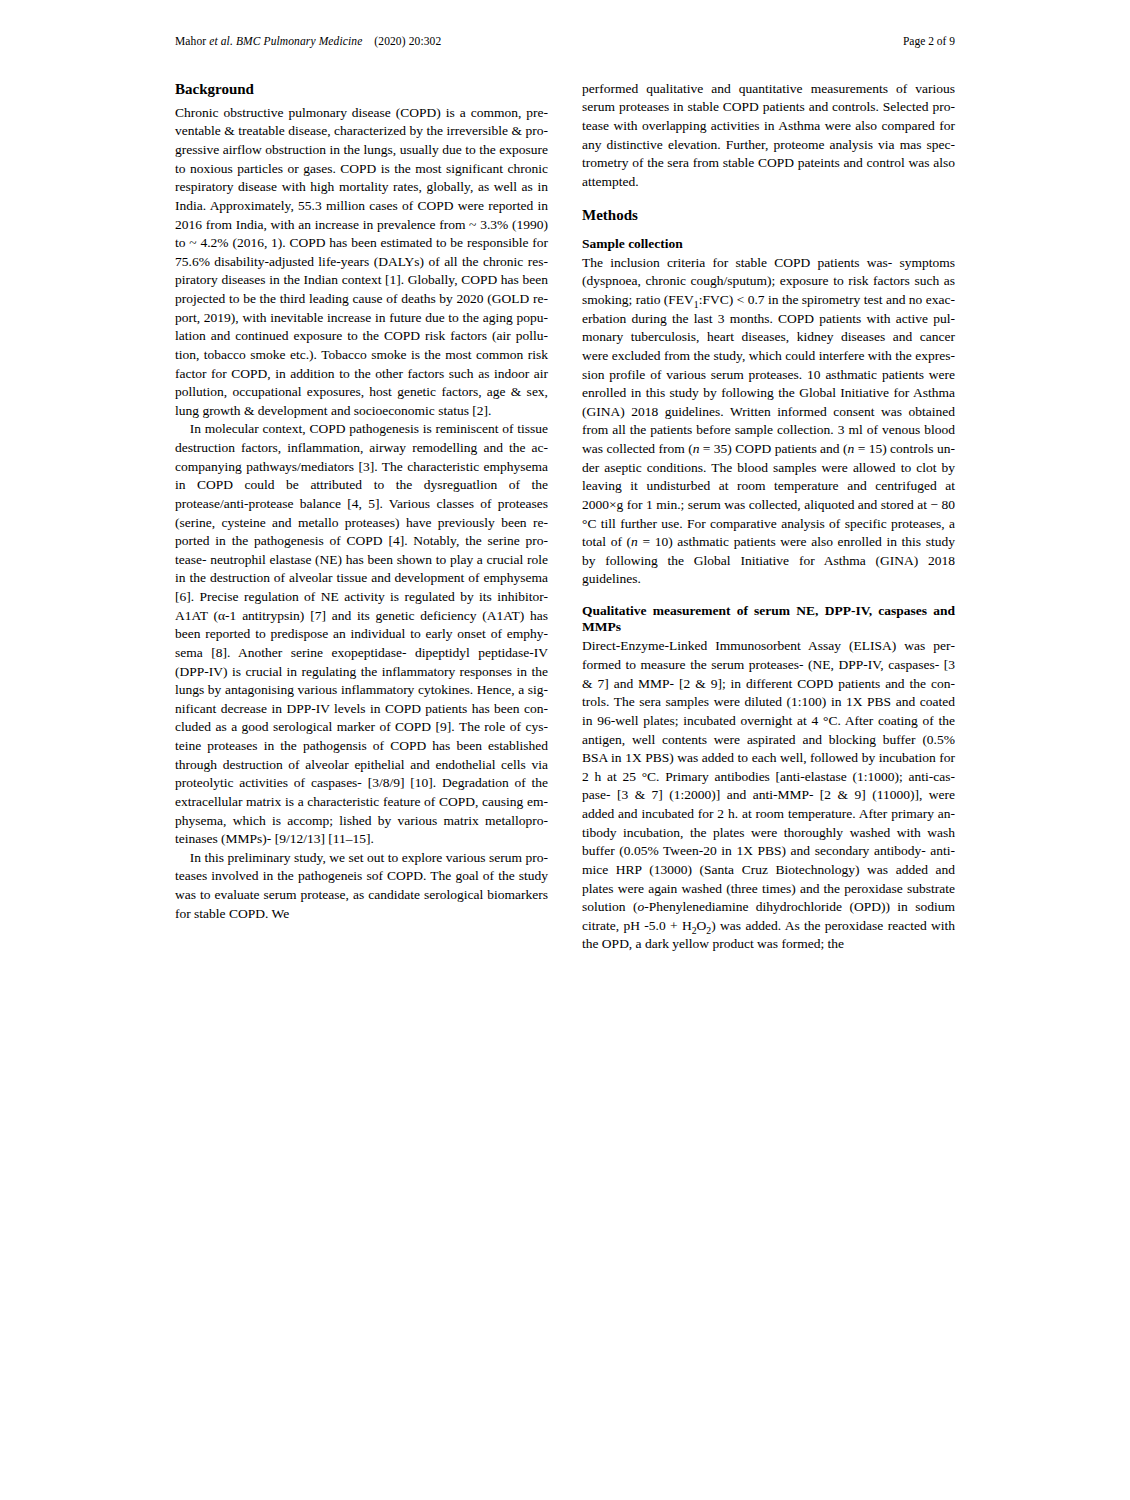Mahor et al. BMC Pulmonary Medicine (2020) 20:302
Page 2 of 9
Background
Chronic obstructive pulmonary disease (COPD) is a common, preventable & treatable disease, characterized by the irreversible & progressive airflow obstruction in the lungs, usually due to the exposure to noxious particles or gases. COPD is the most significant chronic respiratory disease with high mortality rates, globally, as well as in India. Approximately, 55.3 million cases of COPD were reported in 2016 from India, with an increase in prevalence from ~ 3.3% (1990) to ~ 4.2% (2016, 1). COPD has been estimated to be responsible for 75.6% disability-adjusted life-years (DALYs) of all the chronic respiratory diseases in the Indian context [1]. Globally, COPD has been projected to be the third leading cause of deaths by 2020 (GOLD report, 2019), with inevitable increase in future due to the aging population and continued exposure to the COPD risk factors (air pollution, tobacco smoke etc.). Tobacco smoke is the most common risk factor for COPD, in addition to the other factors such as indoor air pollution, occupational exposures, host genetic factors, age & sex, lung growth & development and socioeconomic status [2].
In molecular context, COPD pathogenesis is reminiscent of tissue destruction factors, inflammation, airway remodelling and the accompanying pathways/mediators [3]. The characteristic emphysema in COPD could be attributed to the dysreguatlion of the protease/anti-protease balance [4, 5]. Various classes of proteases (serine, cysteine and metallo proteases) have previously been reported in the pathogenesis of COPD [4]. Notably, the serine protease- neutrophil elastase (NE) has been shown to play a crucial role in the destruction of alveolar tissue and development of emphysema [6]. Precise regulation of NE activity is regulated by its inhibitor-A1AT (α-1 antitrypsin) [7] and its genetic deficiency (A1AT) has been reported to predispose an individual to early onset of emphysema [8]. Another serine exopeptidase- dipeptidyl peptidase-IV (DPP-IV) is crucial in regulating the inflammatory responses in the lungs by antagonising various inflammatory cytokines. Hence, a significant decrease in DPP-IV levels in COPD patients has been concluded as a good serological marker of COPD [9]. The role of cysteine proteases in the pathogensis of COPD has been established through destruction of alveolar epithelial and endothelial cells via proteolytic activities of caspases- [3/8/9] [10]. Degradation of the extracellular matrix is a characteristic feature of COPD, causing emphysema, which is accomp; lished by various matrix metalloproteinases (MMPs)- [9/12/13] [11–15].
In this preliminary study, we set out to explore various serum proteases involved in the pathogeneis sof COPD. The goal of the study was to evaluate serum protease, as candidate serological biomarkers for stable COPD. We
performed qualitative and quantitative measurements of various serum proteases in stable COPD patients and controls. Selected protease with overlapping activities in Asthma were also compared for any distinctive elevation. Further, proteome analysis via mas spectrometry of the sera from stable COPD pateints and control was also attempted.
Methods
Sample collection
The inclusion criteria for stable COPD patients was- symptoms (dyspnoea, chronic cough/sputum); exposure to risk factors such as smoking; ratio (FEV1:FVC) < 0.7 in the spirometry test and no exacerbation during the last 3 months. COPD patients with active pulmonary tuberculosis, heart diseases, kidney diseases and cancer were excluded from the study, which could interfere with the expression profile of various serum proteases. 10 asthmatic patients were enrolled in this study by following the Global Initiative for Asthma (GINA) 2018 guidelines. Written informed consent was obtained from all the patients before sample collection. 3 ml of venous blood was collected from (n = 35) COPD patients and (n = 15) controls under aseptic conditions. The blood samples were allowed to clot by leaving it undisturbed at room temperature and centrifuged at 2000×g for 1 min.; serum was collected, aliquoted and stored at − 80 °C till further use. For comparative analysis of specific proteases, a total of (n = 10) asthmatic patients were also enrolled in this study by following the Global Initiative for Asthma (GINA) 2018 guidelines.
Qualitative measurement of serum NE, DPP-IV, caspases and MMPs
Direct-Enzyme-Linked Immunosorbent Assay (ELISA) was performed to measure the serum proteases- (NE, DPP-IV, caspases- [3 & 7] and MMP- [2 & 9]; in different COPD patients and the controls. The sera samples were diluted (1:100) in 1X PBS and coated in 96-well plates; incubated overnight at 4 °C. After coating of the antigen, well contents were aspirated and blocking buffer (0.5% BSA in 1X PBS) was added to each well, followed by incubation for 2 h at 25 °C. Primary antibodies [anti-elastase (1:1000); anti-caspase- [3 & 7] (1:2000)] and anti-MMP- [2 & 9] (11000)], were added and incubated for 2 h. at room temperature. After primary antibody incubation, the plates were thoroughly washed with wash buffer (0.05% Tween-20 in 1X PBS) and secondary antibody- anti-mice HRP (13000) (Santa Cruz Biotechnology) was added and plates were again washed (three times) and the peroxidase substrate solution (o-Phenylenediamine dihydrochloride (OPD)) in sodium citrate, pH -5.0 + H2O2) was added. As the peroxidase reacted with the OPD, a dark yellow product was formed; the